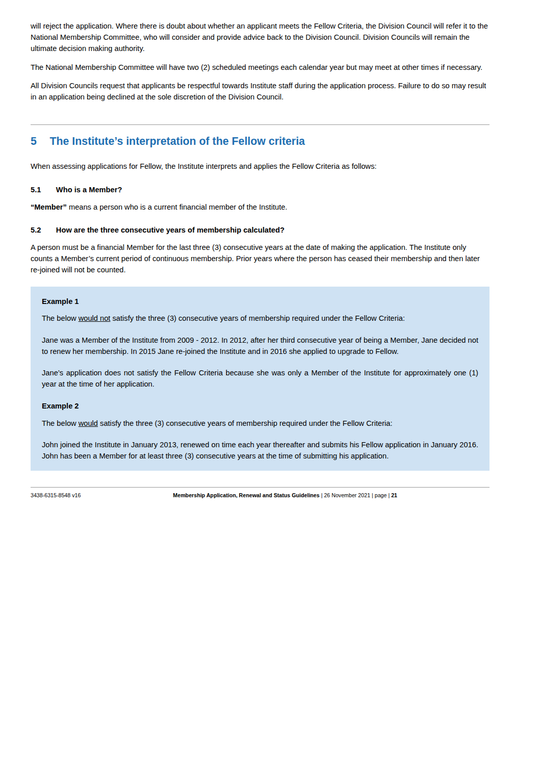will reject the application. Where there is doubt about whether an applicant meets the Fellow Criteria, the Division Council will refer it to the National Membership Committee, who will consider and provide advice back to the Division Council. Division Councils will remain the ultimate decision making authority.
The National Membership Committee will have two (2) scheduled meetings each calendar year but may meet at other times if necessary.
All Division Councils request that applicants be respectful towards Institute staff during the application process. Failure to do so may result in an application being declined at the sole discretion of the Division Council.
5 The Institute’s interpretation of the Fellow criteria
When assessing applications for Fellow, the Institute interprets and applies the Fellow Criteria as follows:
5.1 Who is a Member?
“Member” means a person who is a current financial member of the Institute.
5.2 How are the three consecutive years of membership calculated?
A person must be a financial Member for the last three (3) consecutive years at the date of making the application. The Institute only counts a Member’s current period of continuous membership. Prior years where the person has ceased their membership and then later re-joined will not be counted.
Example 1
The below would not satisfy the three (3) consecutive years of membership required under the Fellow Criteria:
Jane was a Member of the Institute from 2009 - 2012. In 2012, after her third consecutive year of being a Member, Jane decided not to renew her membership. In 2015 Jane re-joined the Institute and in 2016 she applied to upgrade to Fellow.
Jane’s application does not satisfy the Fellow Criteria because she was only a Member of the Institute for approximately one (1) year at the time of her application.
Example 2
The below would satisfy the three (3) consecutive years of membership required under the Fellow Criteria:
John joined the Institute in January 2013, renewed on time each year thereafter and submits his Fellow application in January 2016. John has been a Member for at least three (3) consecutive years at the time of submitting his application.
3438-6315-8548 v16 Membership Application, Renewal and Status Guidelines | 26 November 2021 | page | 21